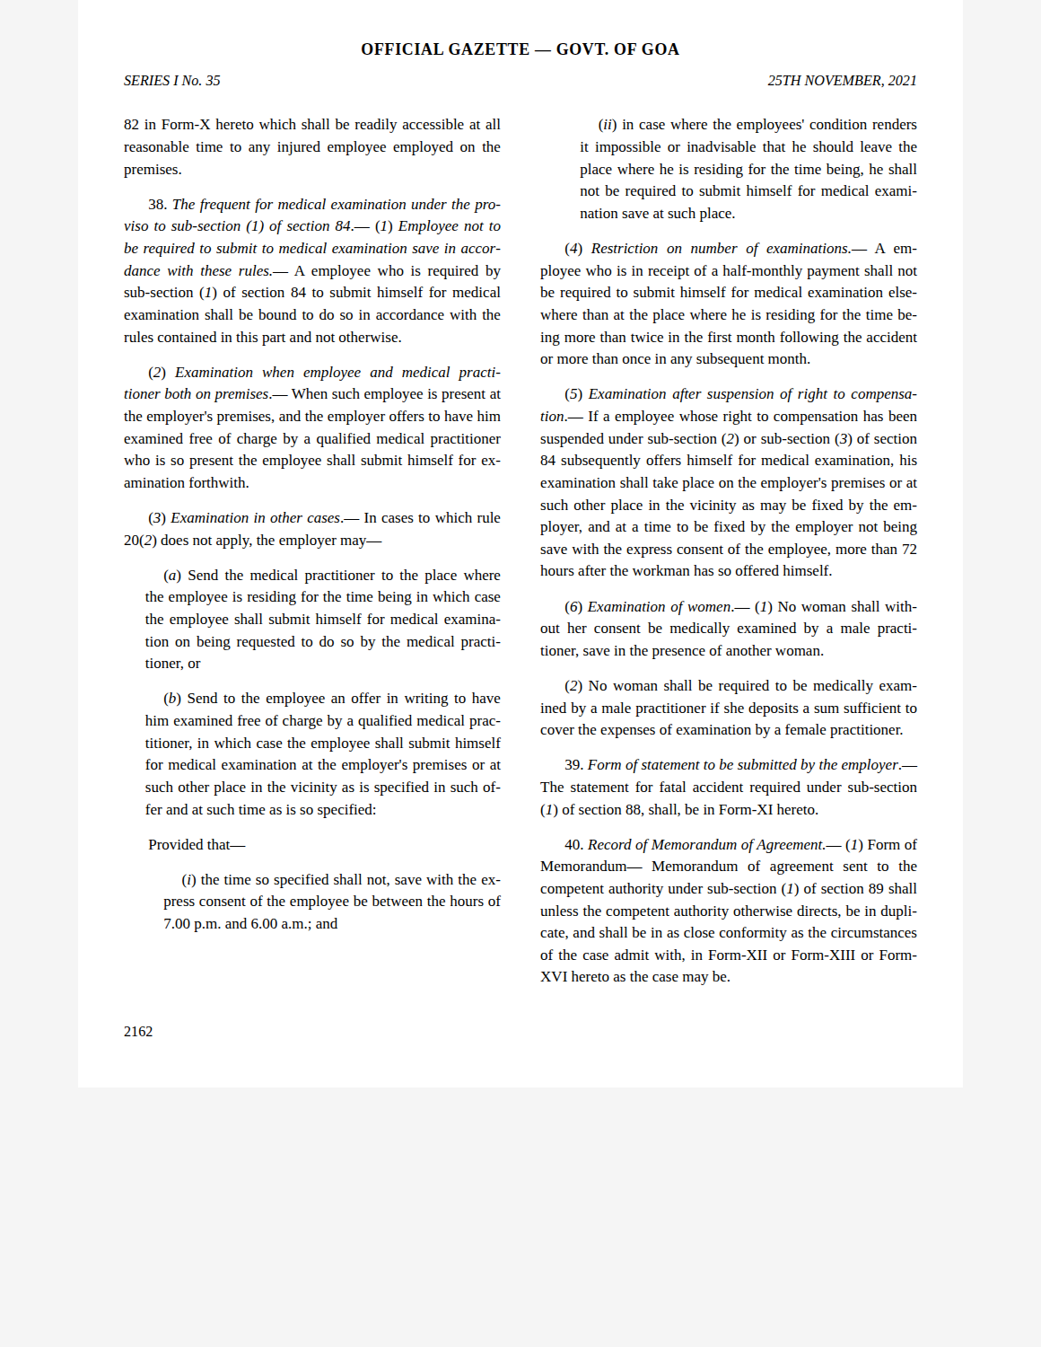OFFICIAL GAZETTE — GOVT. OF GOA
SERIES I No. 35 25TH NOVEMBER, 2021
82 in Form-X hereto which shall be readily accessible at all reasonable time to any injured employee employed on the premises.
38. The frequent for medical examination under the proviso to sub-section (1) of section 84.— (1) Employee not to be required to submit to medical examination save in accordance with these rules.— A employee who is required by sub-section (1) of section 84 to submit himself for medical examination shall be bound to do so in accordance with the rules contained in this part and not otherwise.
(2) Examination when employee and medical practitioner both on premises.— When such employee is present at the employer's premises, and the employer offers to have him examined free of charge by a qualified medical practitioner who is so present the employee shall submit himself for examination forthwith.
(3) Examination in other cases.— In cases to which rule 20(2) does not apply, the employer may—
(a) Send the medical practitioner to the place where the employee is residing for the time being in which case the employee shall submit himself for medical examination on being requested to do so by the medical practitioner, or
(b) Send to the employee an offer in writing to have him examined free of charge by a qualified medical practitioner, in which case the employee shall submit himself for medical examination at the employer's premises or at such other place in the vicinity as is specified in such offer and at such time as is so specified:
Provided that—
(i) the time so specified shall not, save with the express consent of the employee be between the hours of 7.00 p.m. and 6.00 a.m.; and
(ii) in case where the employees' condition renders it impossible or inadvisable that he should leave the place where he is residing for the time being, he shall not be required to submit himself for medical examination save at such place.
(4) Restriction on number of examinations.— A employee who is in receipt of a half-monthly payment shall not be required to submit himself for medical examination elsewhere than at the place where he is residing for the time being more than twice in the first month following the accident or more than once in any subsequent month.
(5) Examination after suspension of right to compensation.— If a employee whose right to compensation has been suspended under sub-section (2) or sub-section (3) of section 84 subsequently offers himself for medical examination, his examination shall take place on the employer's premises or at such other place in the vicinity as may be fixed by the employer, and at a time to be fixed by the employer not being save with the express consent of the employee, more than 72 hours after the workman has so offered himself.
(6) Examination of women.— (1) No woman shall without her consent be medically examined by a male practitioner, save in the presence of another woman.
(2) No woman shall be required to be medically examined by a male practitioner if she deposits a sum sufficient to cover the expenses of examination by a female practitioner.
39. Form of statement to be submitted by the employer.— The statement for fatal accident required under sub-section (1) of section 88, shall, be in Form-XI hereto.
40. Record of Memorandum of Agreement.— (1) Form of Memorandum— Memorandum of agreement sent to the competent authority under sub-section (1) of section 89 shall unless the competent authority otherwise directs, be in duplicate, and shall be in as close conformity as the circumstances of the case admit with, in Form-XII or Form-XIII or Form-XVI hereto as the case may be.
2162